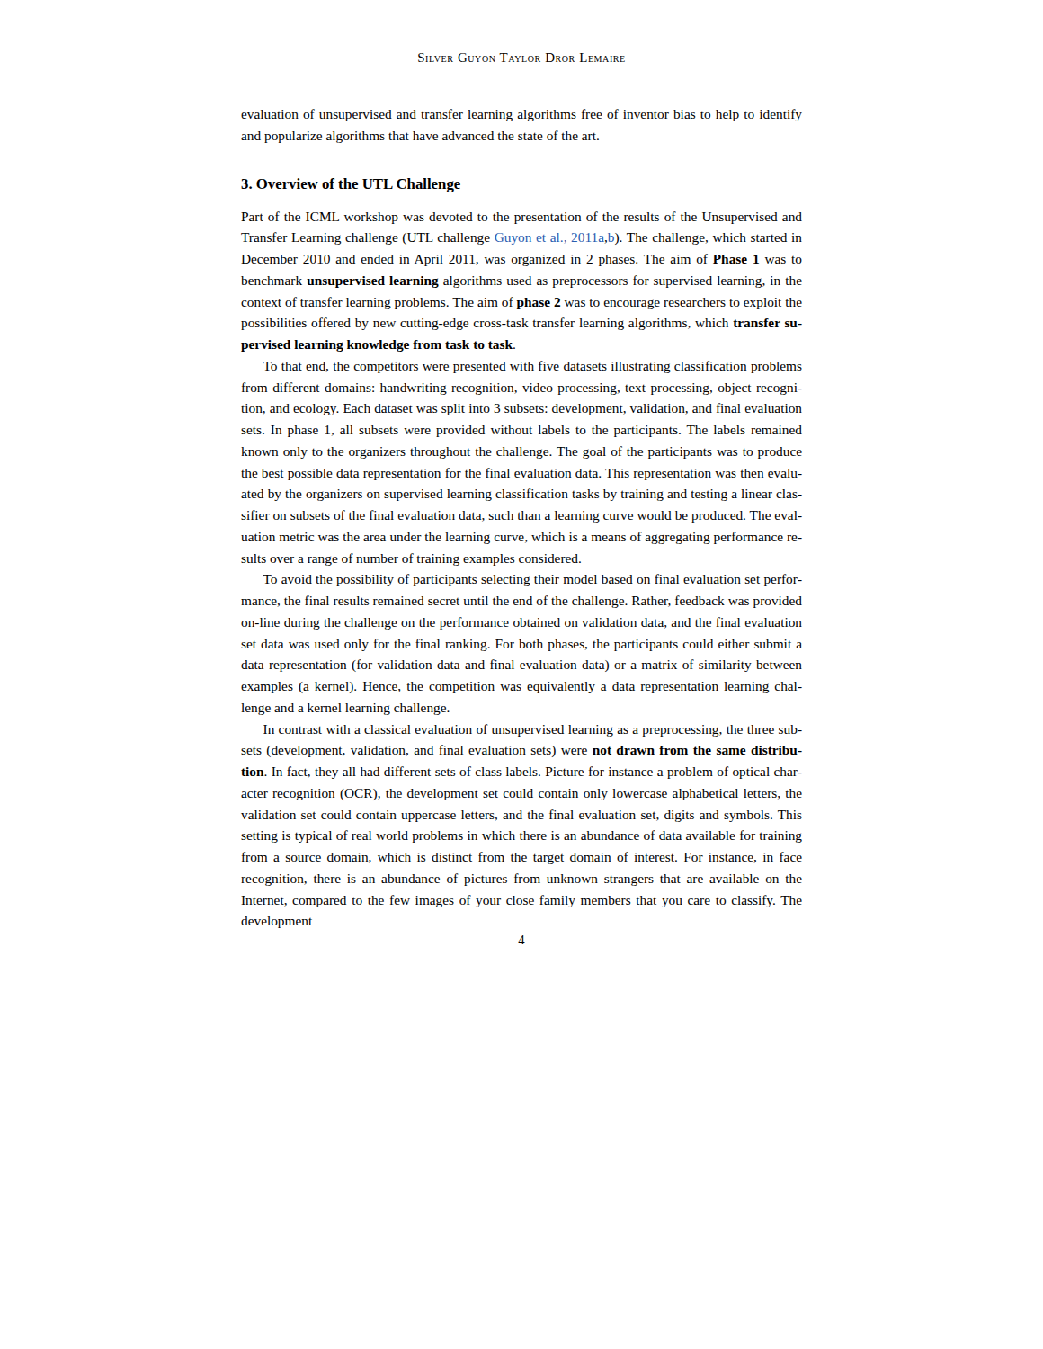Silver Guyon Taylor Dror Lemaire
evaluation of unsupervised and transfer learning algorithms free of inventor bias to help to identify and popularize algorithms that have advanced the state of the art.
3. Overview of the UTL Challenge
Part of the ICML workshop was devoted to the presentation of the results of the Unsupervised and Transfer Learning challenge (UTL challenge Guyon et al., 2011a,b). The challenge, which started in December 2010 and ended in April 2011, was organized in 2 phases. The aim of Phase 1 was to benchmark unsupervised learning algorithms used as preprocessors for supervised learning, in the context of transfer learning problems. The aim of phase 2 was to encourage researchers to exploit the possibilities offered by new cutting-edge cross-task transfer learning algorithms, which transfer supervised learning knowledge from task to task.
To that end, the competitors were presented with five datasets illustrating classification problems from different domains: handwriting recognition, video processing, text processing, object recognition, and ecology. Each dataset was split into 3 subsets: development, validation, and final evaluation sets. In phase 1, all subsets were provided without labels to the participants. The labels remained known only to the organizers throughout the challenge. The goal of the participants was to produce the best possible data representation for the final evaluation data. This representation was then evaluated by the organizers on supervised learning classification tasks by training and testing a linear classifier on subsets of the final evaluation data, such than a learning curve would be produced. The evaluation metric was the area under the learning curve, which is a means of aggregating performance results over a range of number of training examples considered.
To avoid the possibility of participants selecting their model based on final evaluation set performance, the final results remained secret until the end of the challenge. Rather, feedback was provided on-line during the challenge on the performance obtained on validation data, and the final evaluation set data was used only for the final ranking. For both phases, the participants could either submit a data representation (for validation data and final evaluation data) or a matrix of similarity between examples (a kernel). Hence, the competition was equivalently a data representation learning challenge and a kernel learning challenge.
In contrast with a classical evaluation of unsupervised learning as a preprocessing, the three subsets (development, validation, and final evaluation sets) were not drawn from the same distribution. In fact, they all had different sets of class labels. Picture for instance a problem of optical character recognition (OCR), the development set could contain only lowercase alphabetical letters, the validation set could contain uppercase letters, and the final evaluation set, digits and symbols. This setting is typical of real world problems in which there is an abundance of data available for training from a source domain, which is distinct from the target domain of interest. For instance, in face recognition, there is an abundance of pictures from unknown strangers that are available on the Internet, compared to the few images of your close family members that you care to classify. The development
4